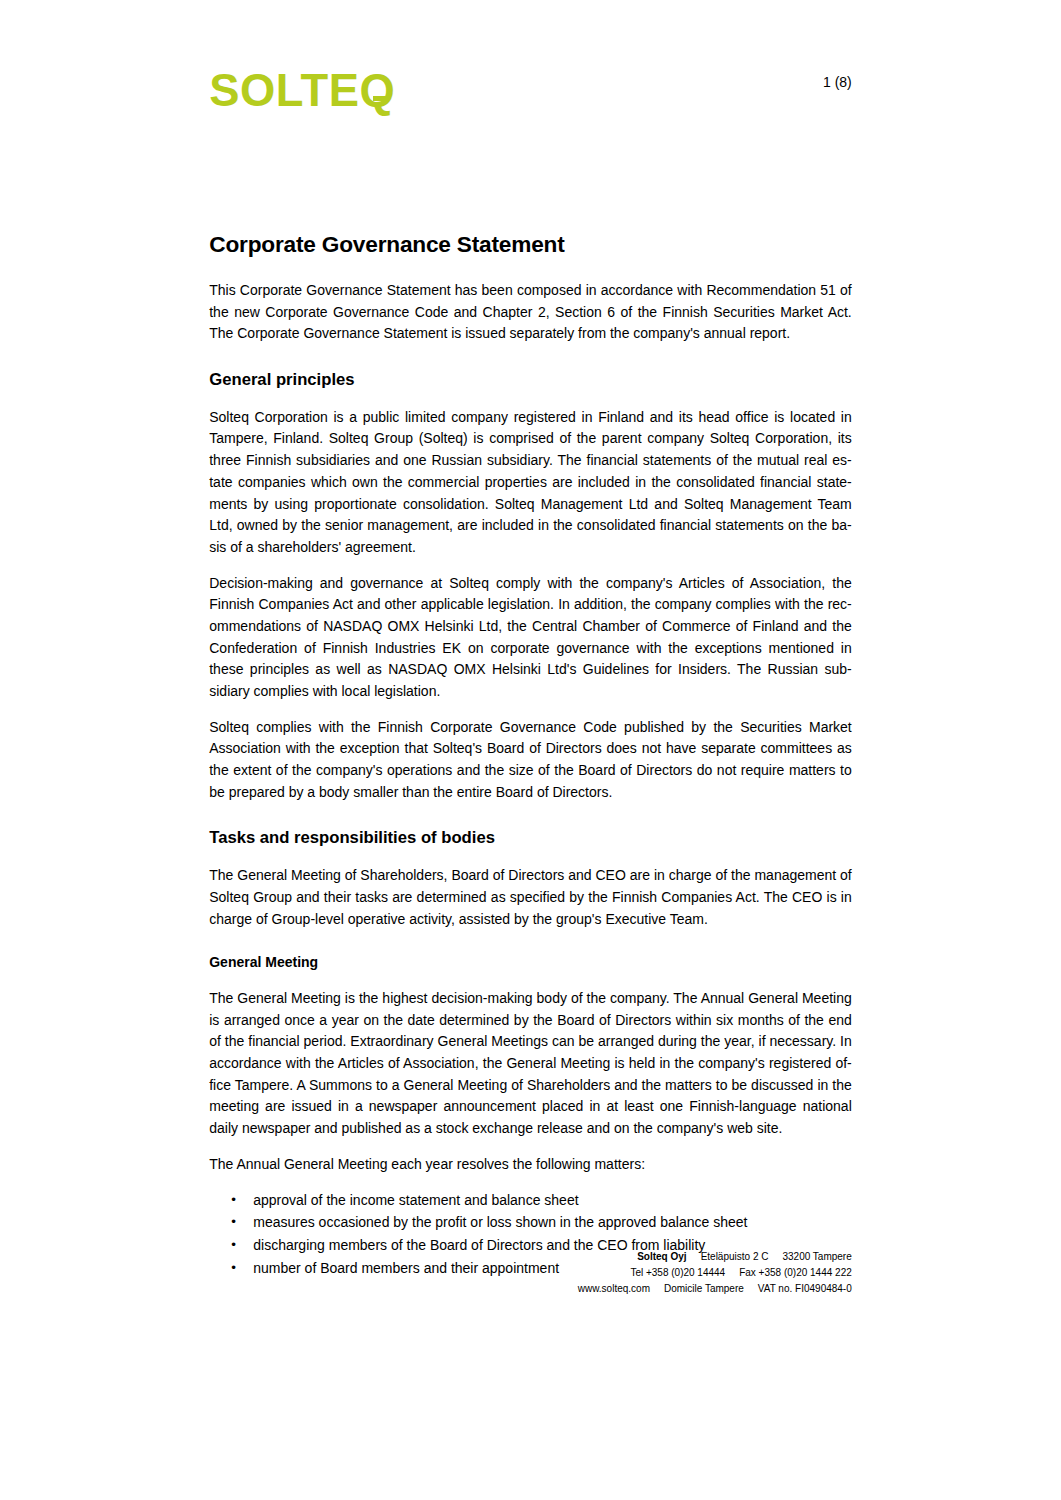SOLTEQ
1 (8)
Corporate Governance Statement
This Corporate Governance Statement has been composed in accordance with Recommendation 51 of the new Corporate Governance Code and Chapter 2, Section 6 of the Finnish Securities Market Act. The Corporate Governance Statement is issued separately from the company's annual report.
General principles
Solteq Corporation is a public limited company registered in Finland and its head office is located in Tampere, Finland. Solteq Group (Solteq) is comprised of the parent company Solteq Corporation, its three Finnish subsidiaries and one Russian subsidiary. The financial statements of the mutual real estate companies which own the commercial properties are included in the consolidated financial statements by using proportionate consolidation. Solteq Management Ltd and Solteq Management Team Ltd, owned by the senior management, are included in the consolidated financial statements on the basis of a shareholders' agreement.
Decision-making and governance at Solteq comply with the company's Articles of Association, the Finnish Companies Act and other applicable legislation. In addition, the company complies with the recommendations of NASDAQ OMX Helsinki Ltd, the Central Chamber of Commerce of Finland and the Confederation of Finnish Industries EK on corporate governance with the exceptions mentioned in these principles as well as NASDAQ OMX Helsinki Ltd's Guidelines for Insiders. The Russian subsidiary complies with local legislation.
Solteq complies with the Finnish Corporate Governance Code published by the Securities Market Association with the exception that Solteq's Board of Directors does not have separate committees as the extent of the company's operations and the size of the Board of Directors do not require matters to be prepared by a body smaller than the entire Board of Directors.
Tasks and responsibilities of bodies
The General Meeting of Shareholders, Board of Directors and CEO are in charge of the management of Solteq Group and their tasks are determined as specified by the Finnish Companies Act. The CEO is in charge of Group-level operative activity, assisted by the group's Executive Team.
General Meeting
The General Meeting is the highest decision-making body of the company. The Annual General Meeting is arranged once a year on the date determined by the Board of Directors within six months of the end of the financial period. Extraordinary General Meetings can be arranged during the year, if necessary. In accordance with the Articles of Association, the General Meeting is held in the company's registered office Tampere. A Summons to a General Meeting of Shareholders and the matters to be discussed in the meeting are issued in a newspaper announcement placed in at least one Finnish-language national daily newspaper and published as a stock exchange release and on the company's web site.
The Annual General Meeting each year resolves the following matters:
approval of the income statement and balance sheet
measures occasioned by the profit or loss shown in the approved balance sheet
discharging members of the Board of Directors and the CEO from liability
number of Board members and their appointment
Solteq Oyj Eteläpuisto 2 C 33200 Tampere
Tel +358 (0)20 14444 Fax +358 (0)20 1444 222
www.solteq.com Domicile Tampere VAT no. FI0490484-0